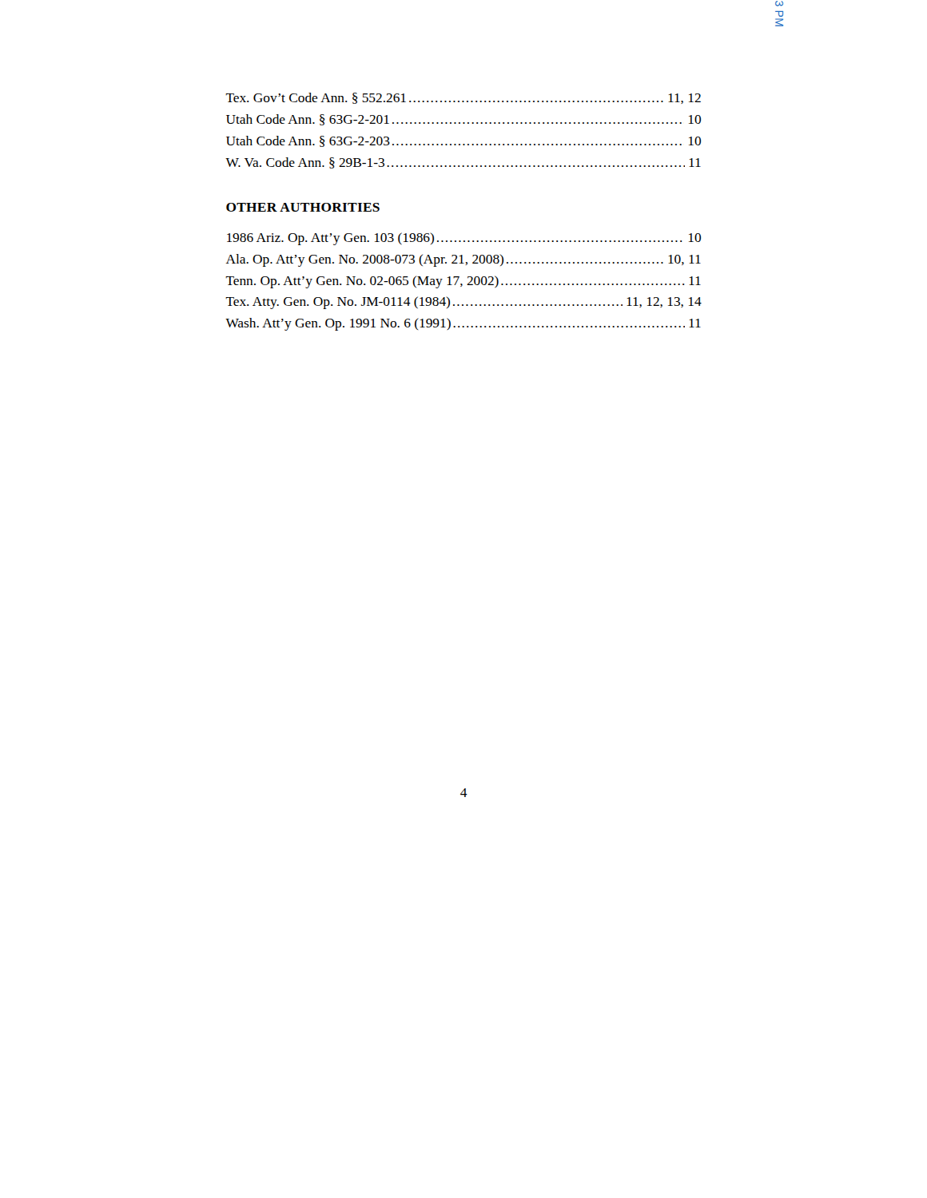Electronically Filed - SUPREME COURT OF MISSOURI - January 22, 2021 - 09:23 PM
Tex. Gov’t Code Ann. § 552.261 ..................................................................... 11, 12
Utah Code Ann. § 63G-2-201 .............................................................................. 10
Utah Code Ann. § 63G-2-203 .............................................................................. 10
W. Va. Code Ann. § 29B-1-3 ............................................................................... 11
OTHER AUTHORITIES
1986 Ariz. Op. Att’y Gen. 103 (1986) .................................................................. 10
Ala. Op. Att’y Gen. No. 2008-073 (Apr. 21, 2008) ........................................ 10, 11
Tenn. Op. Att’y Gen. No. 02-065 (May 17, 2002) .............................................. 11
Tex. Atty. Gen. Op. No. JM-0114 (1984) ......................................... 11, 12, 13, 14
Wash. Att’y Gen. Op. 1991 No. 6 (1991) ............................................................ 11
4